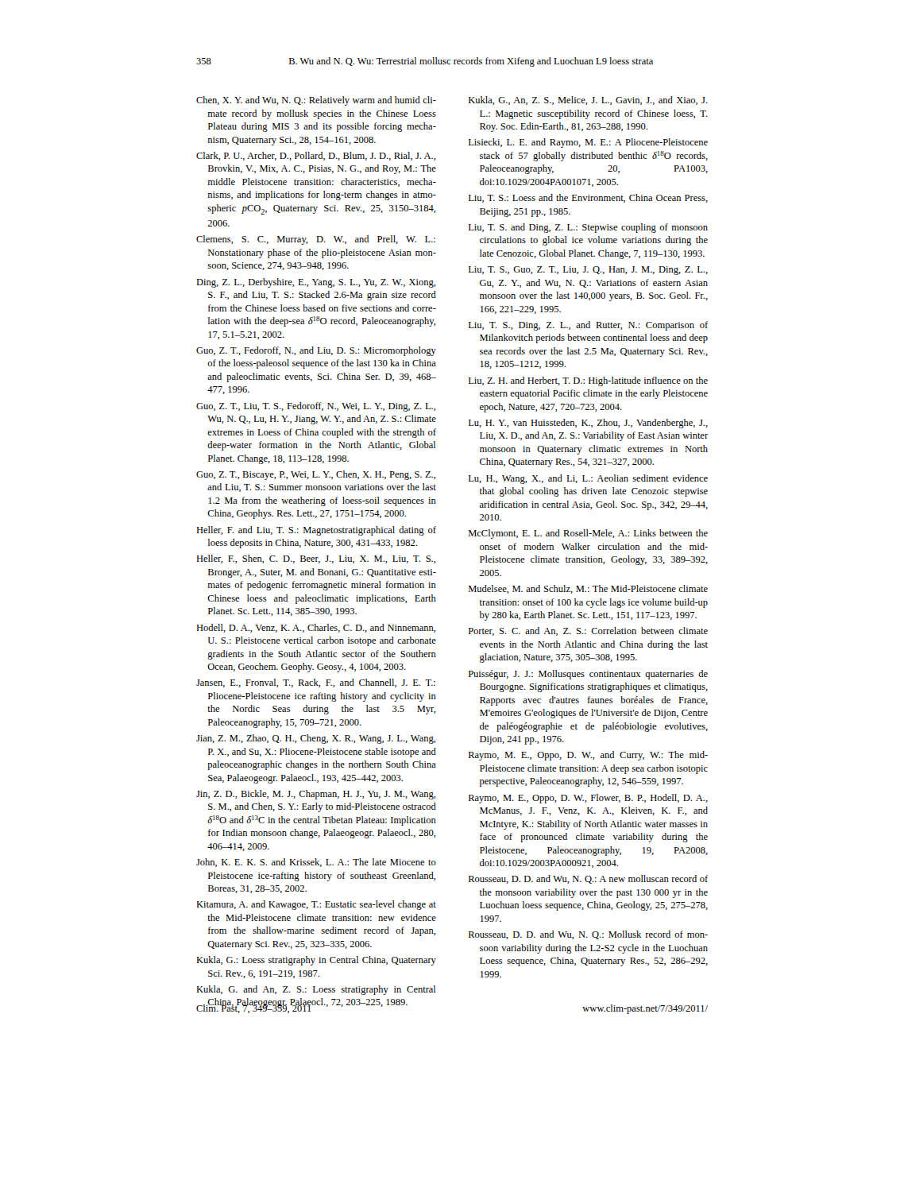358
B. Wu and N. Q. Wu: Terrestrial mollusc records from Xifeng and Luochuan L9 loess strata
Chen, X. Y. and Wu, N. Q.: Relatively warm and humid climate record by mollusk species in the Chinese Loess Plateau during MIS 3 and its possible forcing mechanism, Quaternary Sci., 28, 154–161, 2008.
Clark, P. U., Archer, D., Pollard, D., Blum, J. D., Rial, J. A., Brovkin, V., Mix, A. C., Pisias, N. G., and Roy, M.: The middle Pleistocene transition: characteristics, mechanisms, and implications for long-term changes in atmospheric p CO2, Quaternary Sci. Rev., 25, 3150–3184, 2006.
Clemens, S. C., Murray, D. W., and Prell, W. L.: Nonstationary phase of the plio-pleistocene Asian monsoon, Science, 274, 943–948, 1996.
Ding, Z. L., Derbyshire, E., Yang, S. L., Yu, Z. W., Xiong, S. F., and Liu, T. S.: Stacked 2.6-Ma grain size record from the Chinese loess based on five sections and correlation with the deep-sea δ18O record, Paleoceanography, 17, 5.1–5.21, 2002.
Guo, Z. T., Fedoroff, N., and Liu, D. S.: Micromorphology of the loess-paleosol sequence of the last 130 ka in China and paleoclimatic events, Sci. China Ser. D, 39, 468–477, 1996.
Guo, Z. T., Liu, T. S., Fedoroff, N., Wei, L. Y., Ding, Z. L., Wu, N. Q., Lu, H. Y., Jiang, W. Y., and An, Z. S.: Climate extremes in Loess of China coupled with the strength of deep-water formation in the North Atlantic, Global Planet. Change, 18, 113–128, 1998.
Guo, Z. T., Biscaye, P., Wei, L. Y., Chen, X. H., Peng, S. Z., and Liu, T. S.: Summer monsoon variations over the last 1.2 Ma from the weathering of loess-soil sequences in China, Geophys. Res. Lett., 27, 1751–1754, 2000.
Heller, F. and Liu, T. S.: Magnetostratigraphical dating of loess deposits in China, Nature, 300, 431–433, 1982.
Heller, F., Shen, C. D., Beer, J., Liu, X. M., Liu, T. S., Bronger, A., Suter, M. and Bonani, G.: Quantitative estimates of pedogenic ferromagnetic mineral formation in Chinese loess and paleoclimatic implications, Earth Planet. Sc. Lett., 114, 385–390, 1993.
Hodell, D. A., Venz, K. A., Charles, C. D., and Ninnemann, U. S.: Pleistocene vertical carbon isotope and carbonate gradients in the South Atlantic sector of the Southern Ocean, Geochem. Geophy. Geosy., 4, 1004, 2003.
Jansen, E., Fronval, T., Rack, F., and Channell, J. E. T.: Pliocene-Pleistocene ice rafting history and cyclicity in the Nordic Seas during the last 3.5 Myr, Paleoceanography, 15, 709–721, 2000.
Jian, Z. M., Zhao, Q. H., Cheng, X. R., Wang, J. L., Wang, P. X., and Su, X.: Pliocene-Pleistocene stable isotope and paleoceanographic changes in the northern South China Sea, Palaeogeogr. Palaeocl., 193, 425–442, 2003.
Jin, Z. D., Bickle, M. J., Chapman, H. J., Yu, J. M., Wang, S. M., and Chen, S. Y.: Early to mid-Pleistocene ostracod δ18O and δ13C in the central Tibetan Plateau: Implication for Indian monsoon change, Palaeogeogr. Palaeocl., 280, 406–414, 2009.
John, K. E. K. S. and Krissek, L. A.: The late Miocene to Pleistocene ice-rafting history of southeast Greenland, Boreas, 31, 28–35, 2002.
Kitamura, A. and Kawagoe, T.: Eustatic sea-level change at the Mid-Pleistocene climate transition: new evidence from the shallow-marine sediment record of Japan, Quaternary Sci. Rev., 25, 323–335, 2006.
Kukla, G.: Loess stratigraphy in Central China, Quaternary Sci. Rev., 6, 191–219, 1987.
Kukla, G. and An, Z. S.: Loess stratigraphy in Central China, Palaeogeogr. Palaeocl., 72, 203–225, 1989.
Kukla, G., An, Z. S., Melice, J. L., Gavin, J., and Xiao, J. L.: Magnetic susceptibility record of Chinese loess, T. Roy. Soc. Edin-Earth., 81, 263–288, 1990.
Lisiecki, L. E. and Raymo, M. E.: A Pliocene-Pleistocene stack of 57 globally distributed benthic δ18O records, Paleoceanography, 20, PA1003, doi:10.1029/2004PA001071, 2005.
Liu, T. S.: Loess and the Environment, China Ocean Press, Beijing, 251 pp., 1985.
Liu, T. S. and Ding, Z. L.: Stepwise coupling of monsoon circulations to global ice volume variations during the late Cenozoic, Global Planet. Change, 7, 119–130, 1993.
Liu, T. S., Guo, Z. T., Liu, J. Q., Han, J. M., Ding, Z. L., Gu, Z. Y., and Wu, N. Q.: Variations of eastern Asian monsoon over the last 140,000 years, B. Soc. Geol. Fr., 166, 221–229, 1995.
Liu, T. S., Ding, Z. L., and Rutter, N.: Comparison of Milankovitch periods between continental loess and deep sea records over the last 2.5 Ma, Quaternary Sci. Rev., 18, 1205–1212, 1999.
Liu, Z. H. and Herbert, T. D.: High-latitude influence on the eastern equatorial Pacific climate in the early Pleistocene epoch, Nature, 427, 720–723, 2004.
Lu, H. Y., van Huissteden, K., Zhou, J., Vandenberghe, J., Liu, X. D., and An, Z. S.: Variability of East Asian winter monsoon in Quaternary climatic extremes in North China, Quaternary Res., 54, 321–327, 2000.
Lu, H., Wang, X., and Li, L.: Aeolian sediment evidence that global cooling has driven late Cenozoic stepwise aridification in central Asia, Geol. Soc. Sp., 342, 29–44, 2010.
McClymont, E. L. and Rosell-Mele, A.: Links between the onset of modern Walker circulation and the mid-Pleistocene climate transition, Geology, 33, 389–392, 2005.
Mudelsee, M. and Schulz, M.: The Mid-Pleistocene climate transition: onset of 100 ka cycle lags ice volume build-up by 280 ka, Earth Planet. Sc. Lett., 151, 117–123, 1997.
Porter, S. C. and An, Z. S.: Correlation between climate events in the North Atlantic and China during the last glaciation, Nature, 375, 305–308, 1995.
Puisségur, J. J.: Mollusques continentaux quaternaries de Bourgogne. Significations stratigraphiques et climatiqus, Rapports avec d'autres faunes boréales de France, M'emoires G'eologiques de l'Universit'e de Dijon, Centre de paléogéographie et de paléobiologie evolutives, Dijon, 241 pp., 1976.
Raymo, M. E., Oppo, D. W., and Curry, W.: The mid-Pleistocene climate transition: A deep sea carbon isotopic perspective, Paleoceanography, 12, 546–559, 1997.
Raymo, M. E., Oppo, D. W., Flower, B. P., Hodell, D. A., McManus, J. F., Venz, K. A., Kleiven, K. F., and McIntyre, K.: Stability of North Atlantic water masses in face of pronounced climate variability during the Pleistocene, Paleoceanography, 19, PA2008, doi:10.1029/2003PA000921, 2004.
Rousseau, D. D. and Wu, N. Q.: A new molluscan record of the monsoon variability over the past 130 000 yr in the Luochuan loess sequence, China, Geology, 25, 275–278, 1997.
Rousseau, D. D. and Wu, N. Q.: Mollusk record of monsoon variability during the L2-S2 cycle in the Luochuan Loess sequence, China, Quaternary Res., 52, 286–292, 1999.
Clim. Past, 7, 349–359, 2011
www.clim-past.net/7/349/2011/